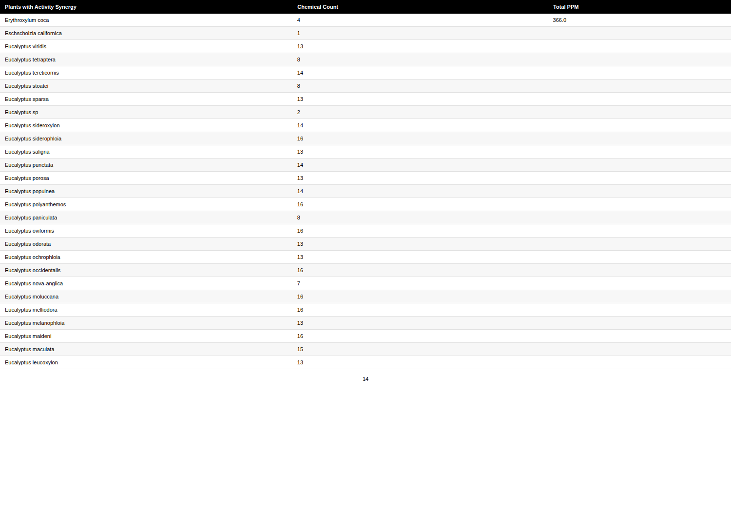| Plants with Activity Synergy | Chemical Count | Total PPM |
| --- | --- | --- |
| Erythroxylum coca | 4 | 366.0 |
| Eschscholzia californica | 1 | |
| Eucalyptus viridis | 13 | |
| Eucalyptus tetraptera | 8 | |
| Eucalyptus tereticornis | 14 | |
| Eucalyptus stoatei | 8 | |
| Eucalyptus sparsa | 13 | |
| Eucalyptus sp | 2 | |
| Eucalyptus sideroxylon | 14 | |
| Eucalyptus siderophloia | 16 | |
| Eucalyptus saligna | 13 | |
| Eucalyptus punctata | 14 | |
| Eucalyptus porosa | 13 | |
| Eucalyptus populnea | 14 | |
| Eucalyptus polyanthemos | 16 | |
| Eucalyptus paniculata | 8 | |
| Eucalyptus oviformis | 16 | |
| Eucalyptus odorata | 13 | |
| Eucalyptus ochrophloia | 13 | |
| Eucalyptus occidentalis | 16 | |
| Eucalyptus nova-anglica | 7 | |
| Eucalyptus moluccana | 16 | |
| Eucalyptus melliodora | 16 | |
| Eucalyptus melanophloia | 13 | |
| Eucalyptus maideni | 16 | |
| Eucalyptus maculata | 15 | |
| Eucalyptus leucoxylon | 13 | |
14